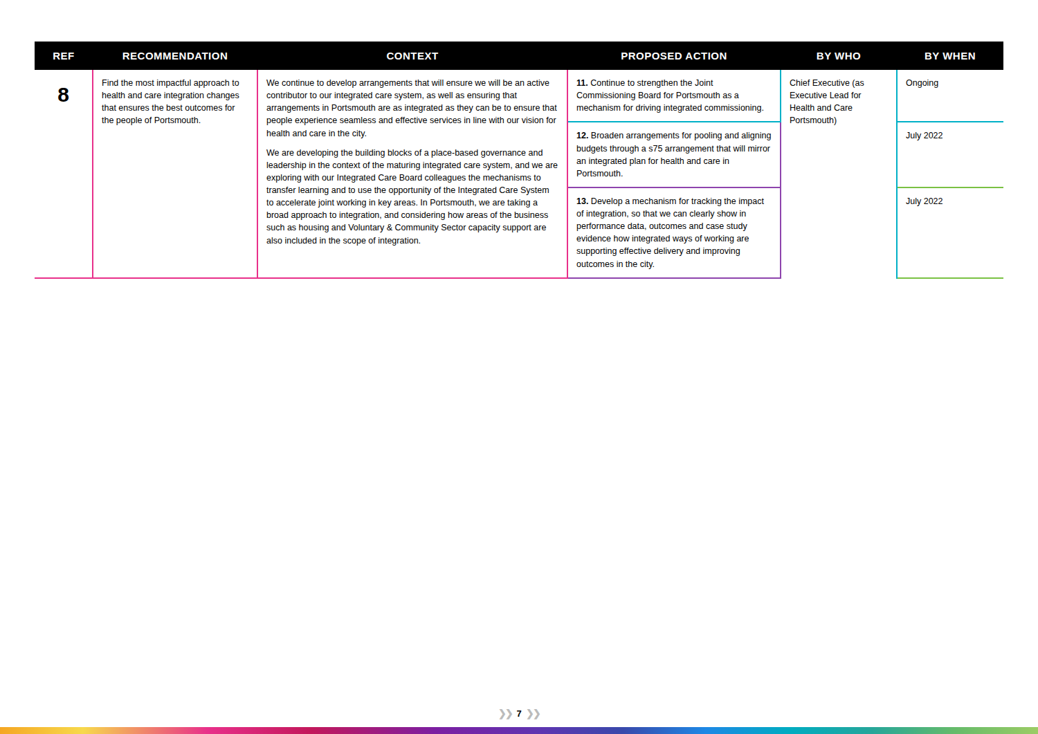| REF | RECOMMENDATION | CONTEXT | PROPOSED ACTION | BY WHO | BY WHEN |
| --- | --- | --- | --- | --- | --- |
| 8 | Find the most impactful approach to health and care integration changes that ensures the best outcomes for the people of Portsmouth. | We continue to develop arrangements that will ensure we will be an active contributor to our integrated care system, as well as ensuring that arrangements in Portsmouth are as integrated as they can be to ensure that people experience seamless and effective services in line with our vision for health and care in the city. We are developing the building blocks of a place-based governance and leadership in the context of the maturing integrated care system, and we are exploring with our Integrated Care Board colleagues the mechanisms to transfer learning and to use the opportunity of the Integrated Care System to accelerate joint working in key areas. In Portsmouth, we are taking a broad approach to integration, and considering how areas of the business such as housing and Voluntary & Community Sector capacity support are also included in the scope of integration. | 11. Continue to strengthen the Joint Commissioning Board for Portsmouth as a mechanism for driving integrated commissioning. | Chief Executive (as Executive Lead for Health and Care Portsmouth) | Ongoing |
| 12. Broaden arrangements for pooling and aligning budgets through a s75 arrangement that will mirror an integrated plan for health and care in Portsmouth. | July 2022 |
| 13. Develop a mechanism for tracking the impact of integration, so that we can clearly show in performance data, outcomes and case study evidence how integrated ways of working are supporting effective delivery and improving outcomes in the city. | July 2022 |
❯❯7❯❯